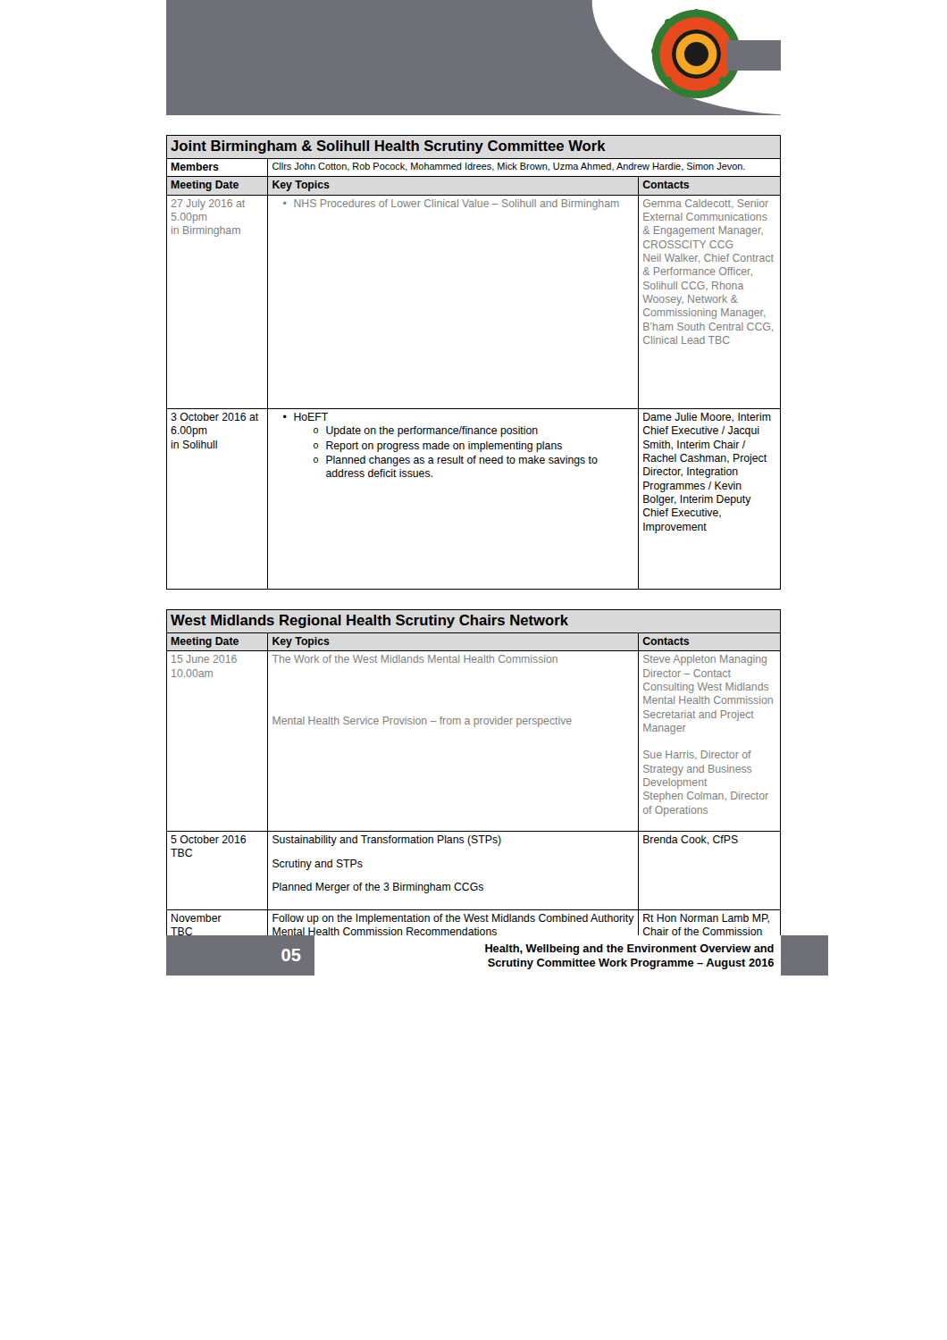| Joint Birmingham & Solihull Health Scrutiny Committee Work |
| Members | Cllrs John Cotton, Rob Pocock, Mohammed Idrees, Mick Brown, Uzma Ahmed, Andrew Hardie, Simon Jevon. |
| Meeting Date | Key Topics | Contacts |
| 27 July 2016 at 5.00pm in Birmingham | NHS Procedures of Lower Clinical Value – Solihull and Birmingham | Gemma Caldecott, Senior External Communications & Engagement Manager, CROSSCITY CCG Neil Walker, Chief Contract & Performance Officer, Solihull CCG, Rhona Woosey, Network & Commissioning Manager, B’ham South Central CCG, Clinical Lead TBC |
| 3 October 2016 at 6.00pm in Solihull | HoEFT Update on the performance/finance position Report on progress made on implementing plans Planned changes as a result of need to make savings to address deficit issues. | Dame Julie Moore, Interim Chief Executive / Jacqui Smith, Interim Chair / Rachel Cashman, Project Director, Integration Programmes / Kevin Bolger, Interim Deputy Chief Executive, Improvement |
| West Midlands Regional Health Scrutiny Chairs Network |
| Meeting Date | Key Topics | Contacts |
| 15 June 2016 10.00am | The Work of the West Midlands Mental Health Commission Mental Health Service Provision – from a provider perspective | Steve Appleton Managing Director – Contact Consulting West Midlands Mental Health Commission Secretariat and Project Manager Sue Harris, Director of Strategy and Business Development Stephen Colman, Director of Operations |
| 5 October 2016 TBC | Sustainability and Transformation Plans (STPs) Scrutiny and STPs Planned Merger of the 3 Birmingham CCGs | Brenda Cook, CfPS |
| November TBC | Follow up on the Implementation of the West Midlands Combined Authority Mental Health Commission Recommendations | Rt Hon Norman Lamb MP, Chair of the Commission TBC |
05
Health, Wellbeing and the Environment Overview and
Scrutiny Committee Work Programme – August 2016